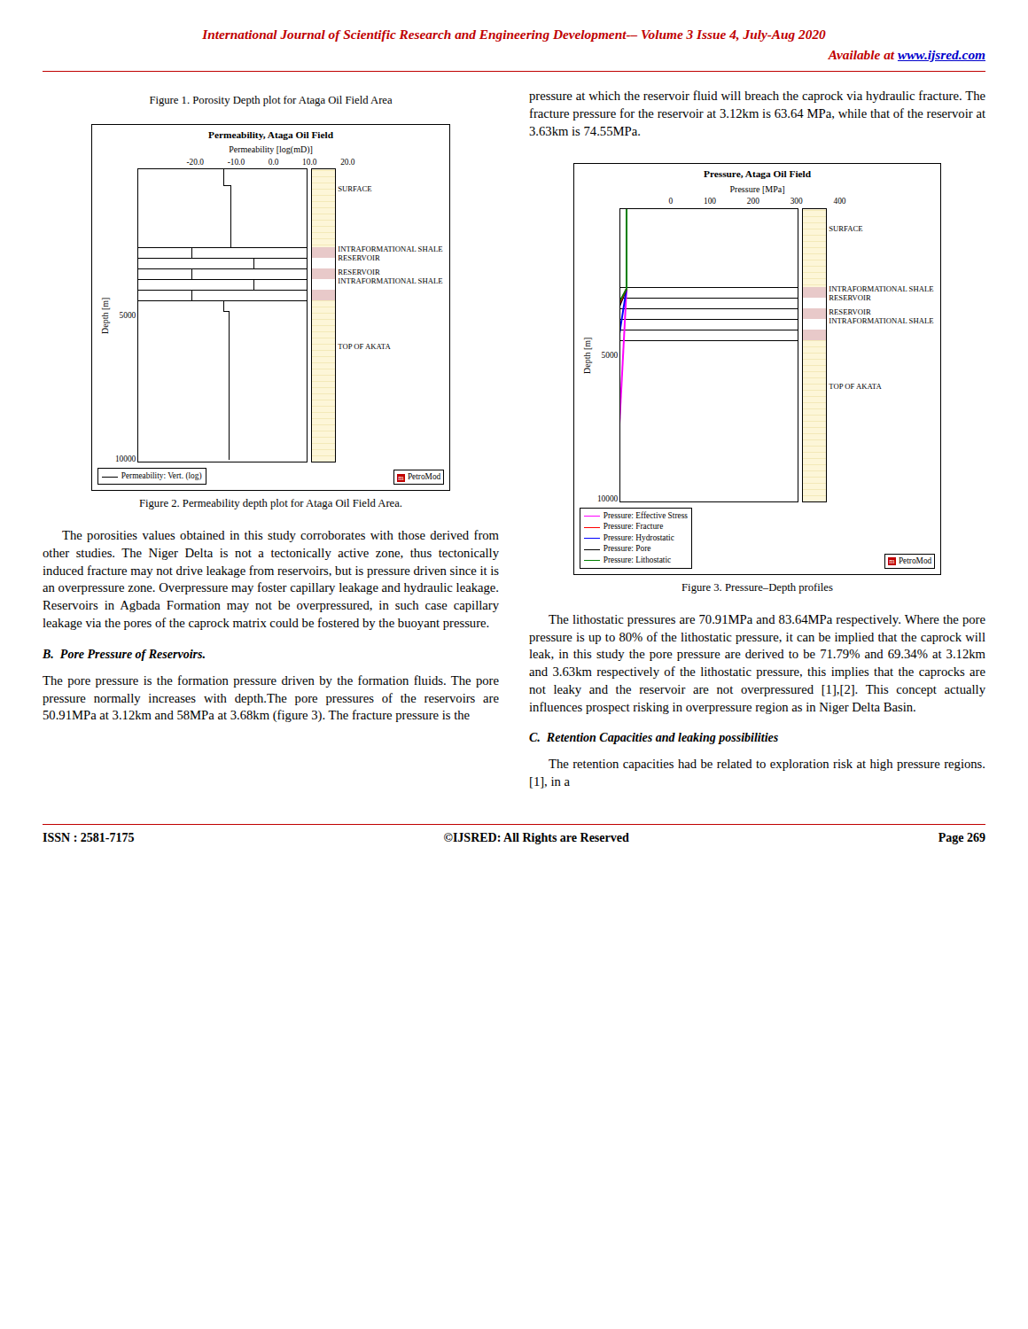International Journal of Scientific Research and Engineering Development-– Volume 3 Issue 4, July-Aug 2020
Available at www.ijsred.com
Figure 1. Porosity Depth plot for Ataga Oil Field Area
Permeability, Ataga Oil Field
Permeability [log(mD)]
-20.0-10.00.010.020.0
Depth [m]
5000 10000
SURFACE INTRAFORMATIONAL SHALE RESERVOIR RESERVOIR INTRAFORMATIONAL SHALE TOP OF AKATA
Permeability: Vert. (log)
m PetroMod
Figure 2. Permeability depth plot for Ataga Oil Field Area.
The porosities values obtained in this study corroborates with those derived from other studies. The Niger Delta is not a tectonically active zone, thus tectonically induced fracture may not drive leakage from reservoirs, but is pressure driven since it is an overpressure zone. Overpressure may foster capillary leakage and hydraulic leakage. Reservoirs in Agbada Formation may not be overpressured, in such case capillary leakage via the pores of the caprock matrix could be fostered by the buoyant pressure.
B. Pore Pressure of Reservoirs.
The pore pressure is the formation pressure driven by the formation fluids. The pore pressure normally increases with depth.The pore pressures of the reservoirs are 50.91MPa at 3.12km and 58MPa at 3.68km (figure 3). The fracture pressure is the
pressure at which the reservoir fluid will breach the caprock via hydraulic fracture. The fracture pressure for the reservoir at 3.12km is 63.64 MPa, while that of the reservoir at 3.63km is 74.55MPa.
Pressure, Ataga Oil Field
Pressure [MPa]
0100200300400
Depth [m]
5000 10000
SURFACE INTRAFORMATIONAL SHALE RESERVOIR RESERVOIR INTRAFORMATIONAL SHALE TOP OF AKATA
Pressure: Effective Stress
Pressure: Fracture
Pressure: Hydrostatic
Pressure: Pore
Pressure: Lithostatic
m PetroMod
Figure 3. Pressure–Depth profiles
The lithostatic pressures are 70.91MPa and 83.64MPa respectively. Where the pore pressure is up to 80% of the lithostatic pressure, it can be implied that the caprock will leak, in this study the pore pressure are derived to be 71.79% and 69.34% at 3.12km and 3.63km respectively of the lithostatic pressure, this implies that the caprocks are not leaky and the reservoir are not overpressured [1],[2]. This concept actually influences prospect risking in overpressure region as in Niger Delta Basin.
C. Retention Capacities and leaking possibilities
The retention capacities had be related to exploration risk at high pressure regions. [1], in a
ISSN : 2581-7175
©IJSRED: All Rights are Reserved
Page 269